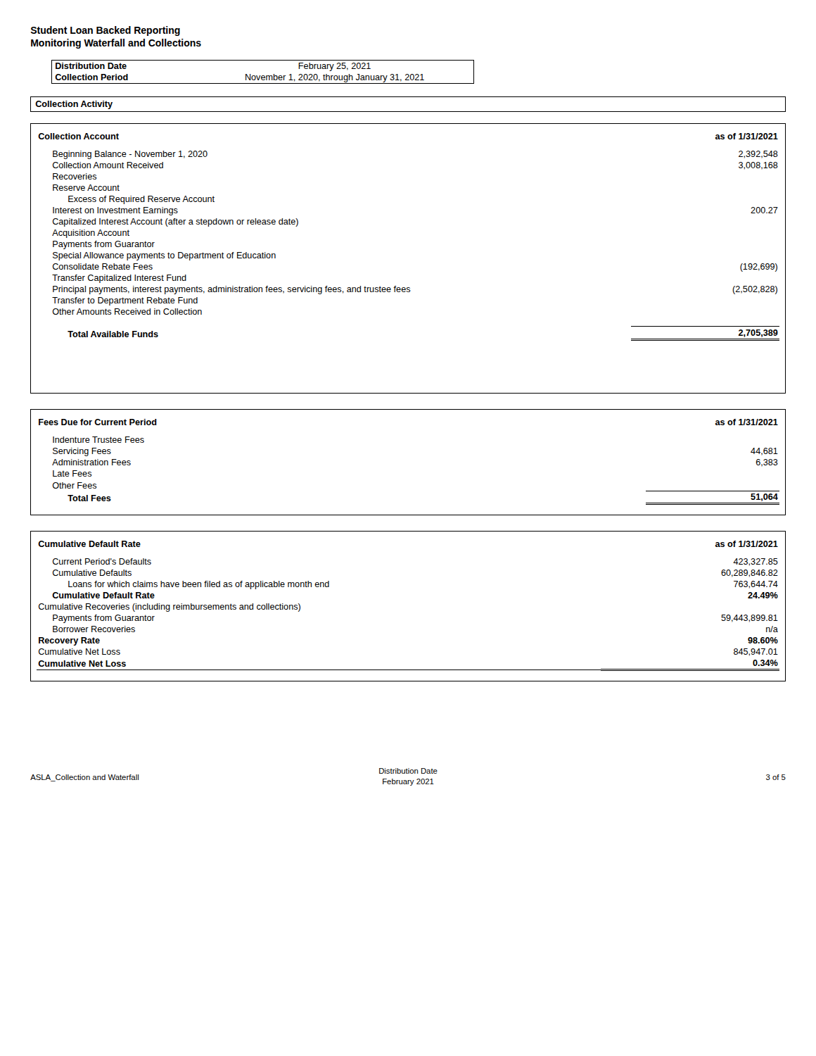Student Loan Backed Reporting
Monitoring Waterfall and Collections
| Distribution Date | February 25, 2021 |
| Collection Period | November 1, 2020, through January 31, 2021 |
Collection Activity
| Collection Account | as of 1/31/2021 |
| Beginning Balance - November 1, 2020 | 2,392,548 |
| Collection Amount Received | 3,008,168 |
| Recoveries | |
| Reserve Account | |
| Excess of Required Reserve Account | |
| Interest on Investment Earnings | 200.27 |
| Capitalized Interest Account (after a stepdown or release date) | |
| Acquisition Account | |
| Payments from Guarantor | |
| Special Allowance payments to Department of Education | |
| Consolidate Rebate Fees | (192,699) |
| Transfer Capitalized Interest Fund | |
| Principal payments, interest payments, administration fees, servicing fees, and trustee fees | (2,502,828) |
| Transfer to Department Rebate Fund | |
| Other Amounts Received in Collection | |
| Total Available Funds | 2,705,389 |
| Fees Due for Current Period | as of 1/31/2021 |
| Indenture Trustee Fees | |
| Servicing Fees | 44,681 |
| Administration Fees | 6,383 |
| Late Fees | |
| Other Fees | |
| Total Fees | 51,064 |
| Cumulative Default Rate | as of 1/31/2021 |
| Current Period's Defaults | 423,327.85 |
| Cumulative Defaults | 60,289,846.82 |
| Loans for which claims have been filed as of applicable month end | 763,644.74 |
| Cumulative Default Rate | 24.49% |
| Cumulative Recoveries (including reimbursements and collections) | |
| Payments from Guarantor | 59,443,899.81 |
| Borrower Recoveries | n/a |
| Recovery Rate | 98.60% |
| Cumulative Net Loss | 845,947.01 |
| Cumulative Net Loss | 0.34% |
ASLA_Collection and Waterfall
Distribution Date
February 2021
3 of 5